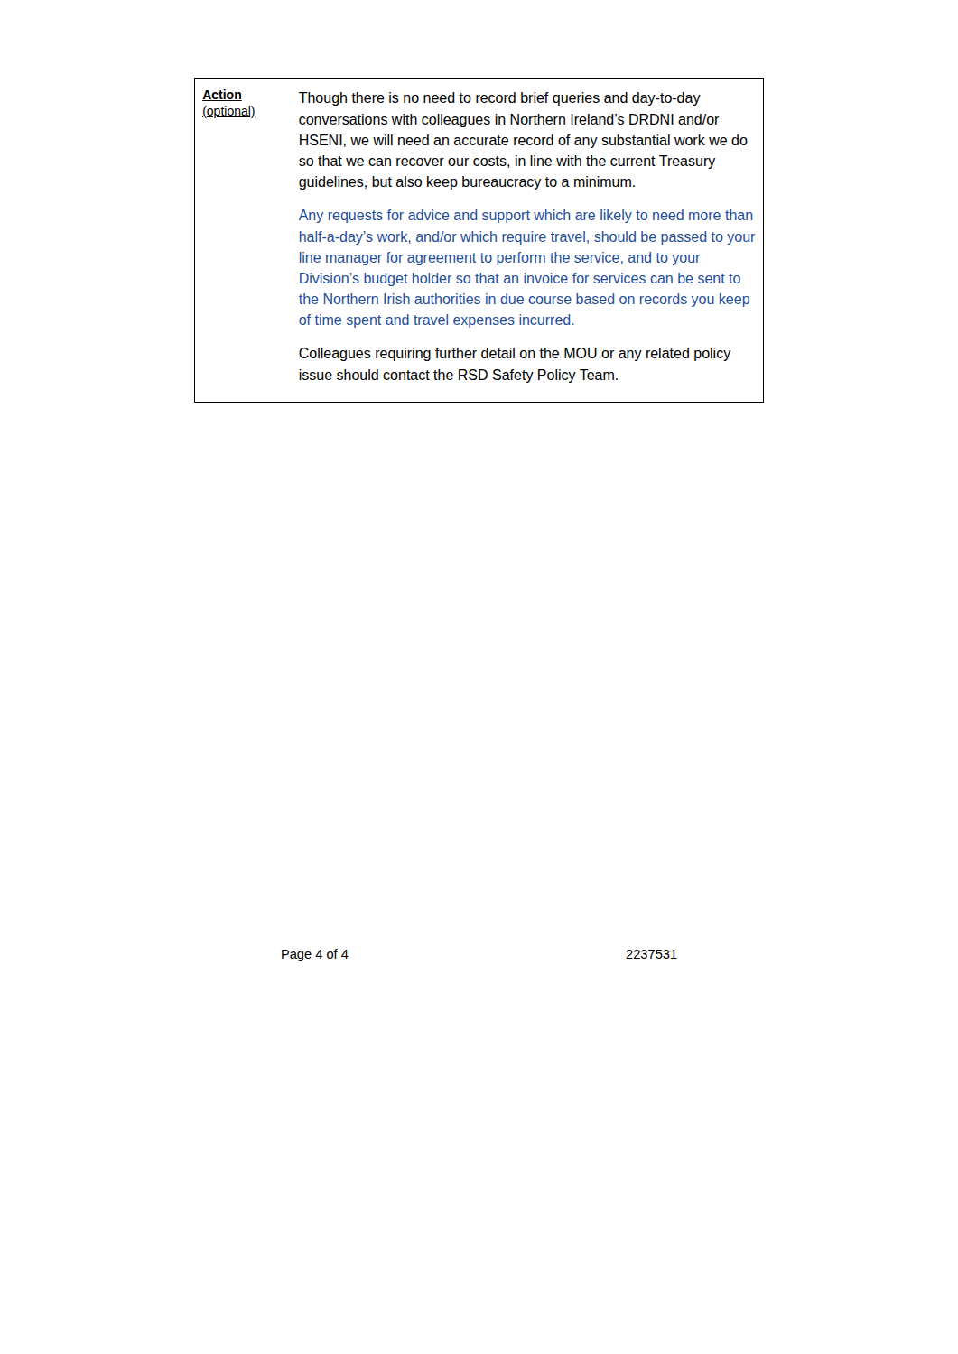| Action (optional) | Though there is no need to record brief queries and day-to-day conversations with colleagues in Northern Ireland’s DRDNI and/or HSENI, we will need an accurate record of any substantial work we do so that we can recover our costs, in line with the current Treasury guidelines, but also keep bureaucracy to a minimum. Any requests for advice and support which are likely to need more than half-a-day’s work, and/or which require travel, should be passed to your line manager for agreement to perform the service, and to your Division’s budget holder so that an invoice for services can be sent to the Northern Irish authorities in due course based on records you keep of time spent and travel expenses incurred. Colleagues requiring further detail on the MOU or any related policy issue should contact the RSD Safety Policy Team. |
Page 4 of 4 2237531